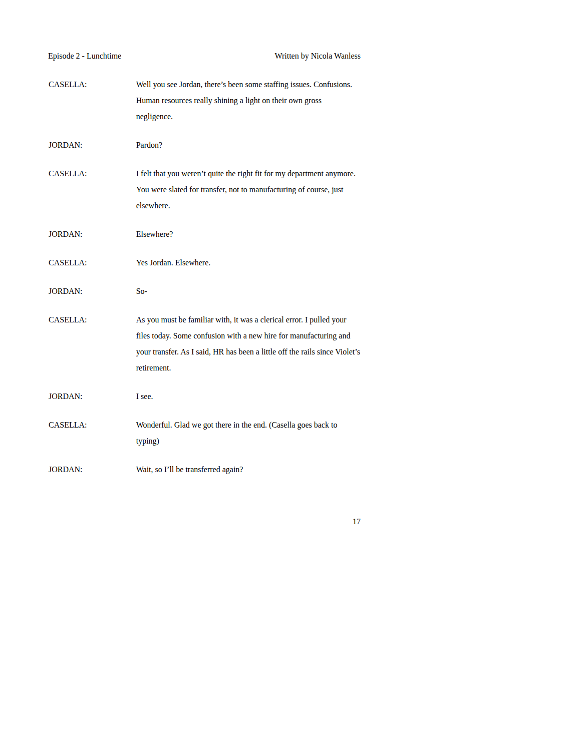Episode 2 - Lunchtime
Written by Nicola Wanless
| CASELLA: | Well you see Jordan, there’s been some staffing issues. Confusions. Human resources really shining a light on their own gross negligence. |
| JORDAN: | Pardon? |
| CASELLA: | I felt that you weren’t quite the right fit for my department anymore. You were slated for transfer, not to manufacturing of course, just elsewhere. |
| JORDAN: | Elsewhere? |
| CASELLA: | Yes Jordan. Elsewhere. |
| JORDAN: | So- |
| CASELLA: | As you must be familiar with, it was a clerical error. I pulled your files today. Some confusion with a new hire for manufacturing and your transfer. As I said, HR has been a little off the rails since Violet’s retirement. |
| JORDAN: | I see. |
| CASELLA: | Wonderful. Glad we got there in the end. (Casella goes back to typing) |
| JORDAN: | Wait, so I’ll be transferred again? |
17